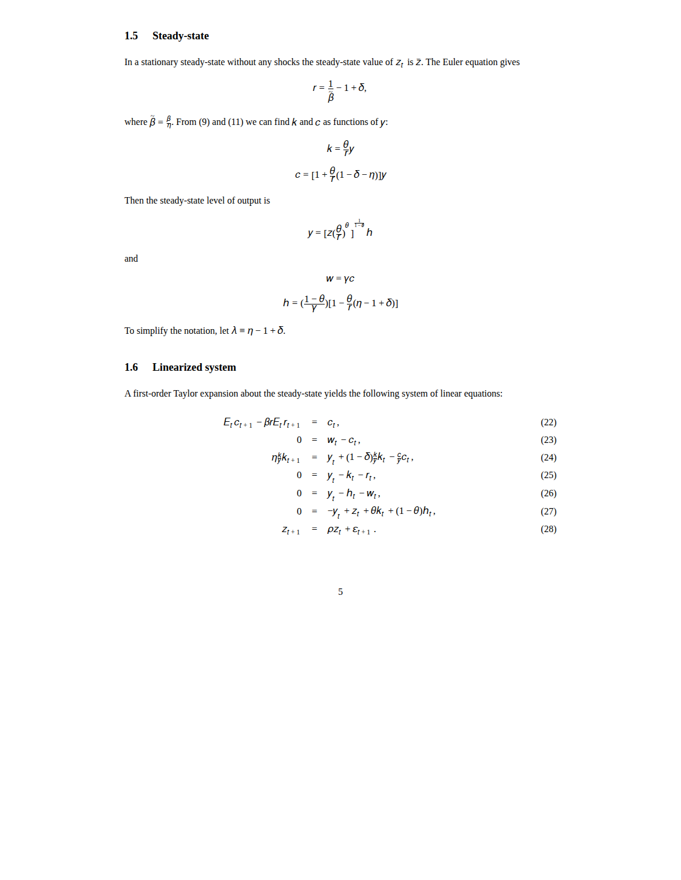1.5 Steady-state
In a stationary steady-state without any shocks the steady-state value of zt is z¯. The Euler equation gives
r= 1β~ −1+δ,
where β~=βη. From (9) and (11) we can find k and c as functions of y:
k=θry
c= [ 1+θr (1−δ−η) ] y
Then the steady-state level of output is
y= [ z (θr) θ ] 11−θ h
and
w=γc
h= (1−θγ) [ 1−θr (η−1+δ) ]
To simplify the notation, let λ≡η−1+δ.
1.6 Linearized system
A first-order Taylor expansion about the steady-state yields the following system of linear equations:
| E t c t + 1 − β r E t r t + 1 | = | c t , | (22) |
| 0 | = | w t − c t , | (23) |
| η k y k t + 1 | = | y t + ( 1 − δ ) k y k t − c y c t , | (24) |
| 0 | = | y t − k t − r t , | (25) |
| 0 | = | y t − h t − w t , | (26) |
| 0 | = | − y t + z t + θ k t + ( 1 − θ ) h t , | (27) |
| z t + 1 | = | ρ z t + ε t + 1 . | (28) |
5